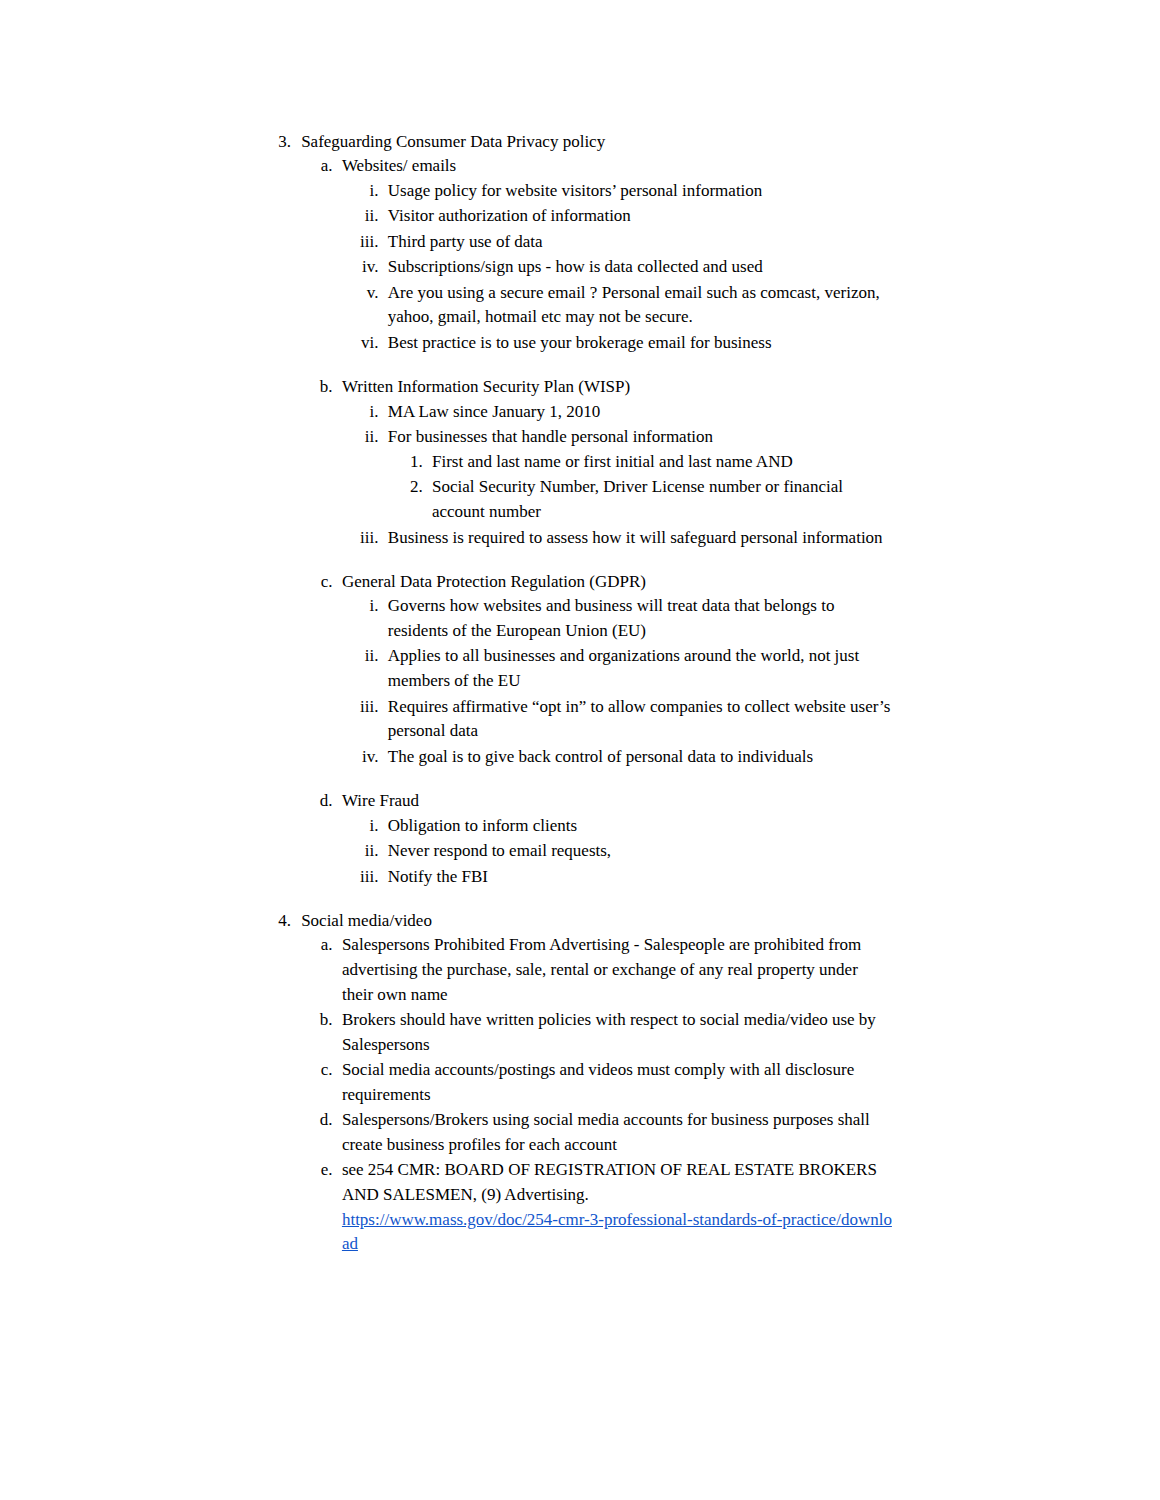Safeguarding Consumer Data Privacy policy
Websites/ emails
Usage policy for website visitors’ personal information
Visitor authorization of information
Third party use of data
Subscriptions/sign ups - how is data collected and used
Are you using a secure email ? Personal email such as comcast, verizon, yahoo, gmail, hotmail etc may not be secure.
Best practice is to use your brokerage email for business
Written Information Security Plan (WISP)
MA Law since January 1, 2010
For businesses that handle personal information
First and last name or first initial and last name AND
Social Security Number, Driver License number or financial account number
Business is required to assess how it will safeguard personal information
General Data Protection Regulation (GDPR)
Governs how websites and business will treat data that belongs to residents of the European Union (EU)
Applies to all businesses and organizations around the world, not just members of the EU
Requires affirmative “opt in” to allow companies to collect website user’s personal data
The goal is to give back control of personal data to individuals
Wire Fraud
Obligation to inform clients
Never respond to email requests,
Notify the FBI
Social media/video
Salespersons Prohibited From Advertising - Salespeople are prohibited from advertising the purchase, sale, rental or exchange of any real property under their own name
Brokers should have written policies with respect to social media/video use by Salespersons
Social media accounts/postings and videos must comply with all disclosure requirements
Salespersons/Brokers using social media accounts for business purposes shall create business profiles for each account
see 254 CMR: BOARD OF REGISTRATION OF REAL ESTATE BROKERS AND SALESMEN, (9) Advertising.
https://www.mass.gov/doc/254-cmr-3-professional-standards-of-practice/download